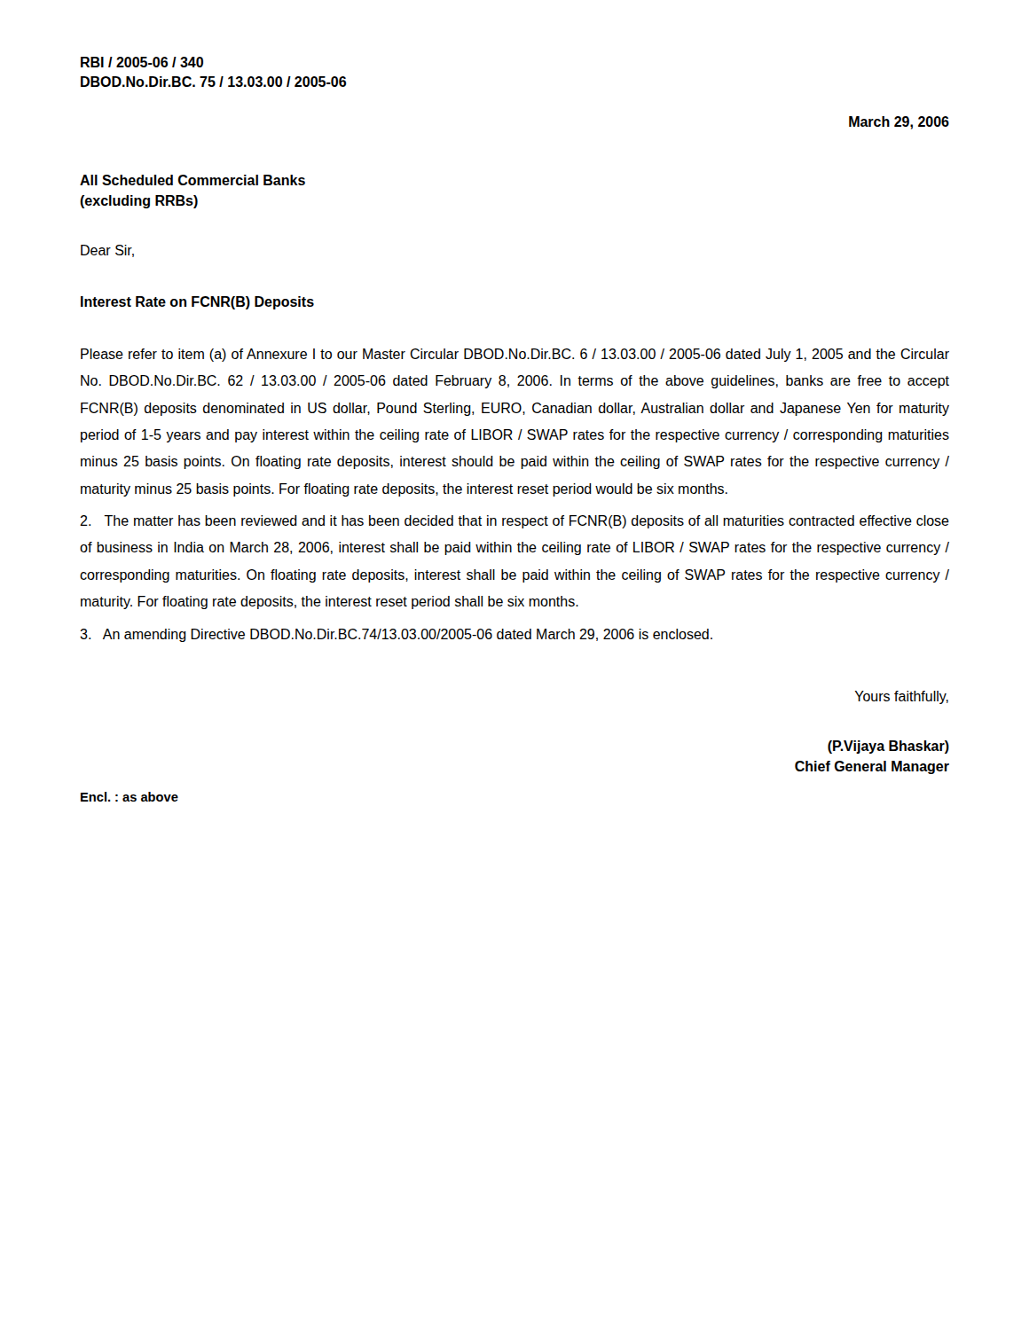RBI / 2005-06 / 340
DBOD.No.Dir.BC. 75 / 13.03.00 / 2005-06
March 29, 2006
All Scheduled Commercial Banks
(excluding RRBs)
Dear Sir,
Interest Rate on FCNR(B) Deposits
Please refer to item (a) of Annexure I to our Master Circular DBOD.No.Dir.BC. 6 / 13.03.00 / 2005-06 dated July 1, 2005 and the Circular No. DBOD.No.Dir.BC. 62 / 13.03.00 / 2005-06 dated February 8, 2006. In terms of the above guidelines, banks are free to accept FCNR(B) deposits denominated in US dollar, Pound Sterling, EURO, Canadian dollar, Australian dollar and Japanese Yen for maturity period of 1-5 years and pay interest within the ceiling rate of LIBOR / SWAP rates for the respective currency / corresponding maturities minus 25 basis points. On floating rate deposits, interest should be paid within the ceiling of SWAP rates for the respective currency / maturity minus 25 basis points. For floating rate deposits, the interest reset period would be six months.
2. The matter has been reviewed and it has been decided that in respect of FCNR(B) deposits of all maturities contracted effective close of business in India on March 28, 2006, interest shall be paid within the ceiling rate of LIBOR / SWAP rates for the respective currency / corresponding maturities. On floating rate deposits, interest shall be paid within the ceiling of SWAP rates for the respective currency / maturity. For floating rate deposits, the interest reset period shall be six months.
3. An amending Directive DBOD.No.Dir.BC.74/13.03.00/2005-06 dated March 29, 2006 is enclosed.
Yours faithfully,
(P.Vijaya Bhaskar)
Chief General Manager
Encl. : as above